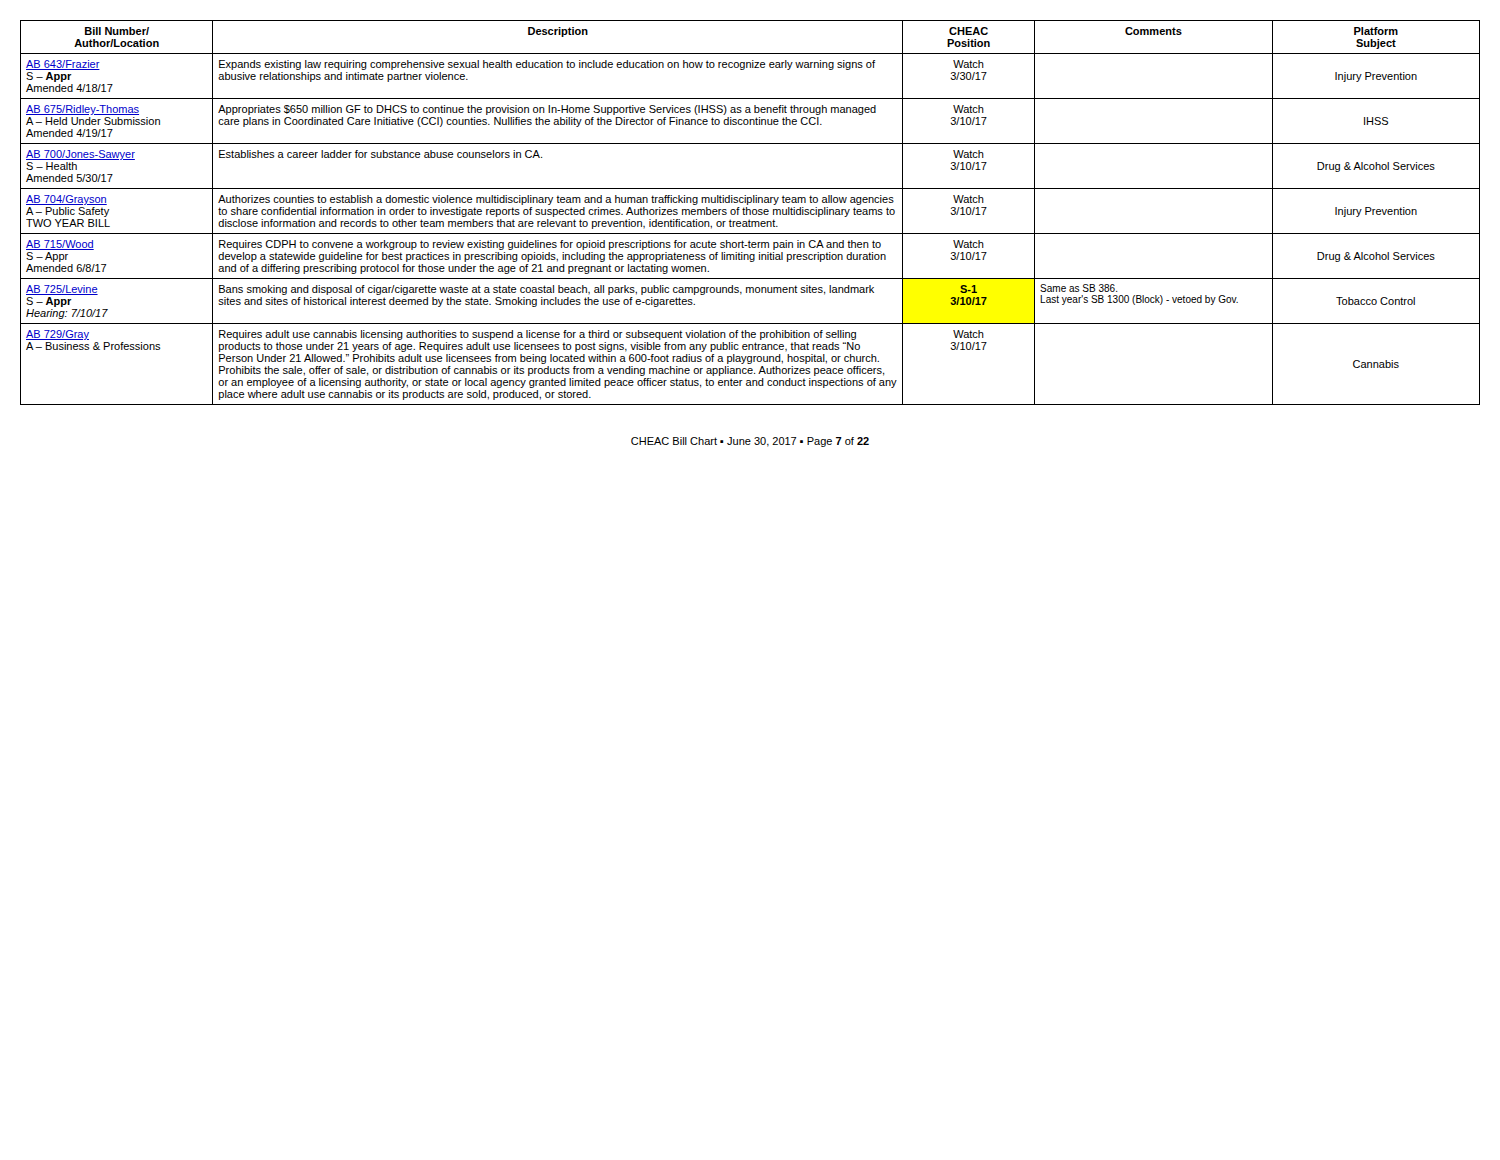| Bill Number/ Author/Location | Description | CHEAC Position | Comments | Platform Subject |
| --- | --- | --- | --- | --- |
| AB 643/Frazier S – Appr Amended 4/18/17 | Expands existing law requiring comprehensive sexual health education to include education on how to recognize early warning signs of abusive relationships and intimate partner violence. | Watch 3/30/17 | | Injury Prevention |
| AB 675/Ridley-Thomas A – Held Under Submission Amended 4/19/17 | Appropriates $650 million GF to DHCS to continue the provision on In-Home Supportive Services (IHSS) as a benefit through managed care plans in Coordinated Care Initiative (CCI) counties. Nullifies the ability of the Director of Finance to discontinue the CCI. | Watch 3/10/17 | | IHSS |
| AB 700/Jones-Sawyer S – Health Amended 5/30/17 | Establishes a career ladder for substance abuse counselors in CA. | Watch 3/10/17 | | Drug & Alcohol Services |
| AB 704/Grayson A – Public Safety TWO YEAR BILL | Authorizes counties to establish a domestic violence multidisciplinary team and a human trafficking multidisciplinary team to allow agencies to share confidential information in order to investigate reports of suspected crimes. Authorizes members of those multidisciplinary teams to disclose information and records to other team members that are relevant to prevention, identification, or treatment. | Watch 3/10/17 | | Injury Prevention |
| AB 715/Wood S – Appr Amended 6/8/17 | Requires CDPH to convene a workgroup to review existing guidelines for opioid prescriptions for acute short-term pain in CA and then to develop a statewide guideline for best practices in prescribing opioids, including the appropriateness of limiting initial prescription duration and of a differing prescribing protocol for those under the age of 21 and pregnant or lactating women. | Watch 3/10/17 | | Drug & Alcohol Services |
| AB 725/Levine S – Appr Hearing: 7/10/17 | Bans smoking and disposal of cigar/cigarette waste at a state coastal beach, all parks, public campgrounds, monument sites, landmark sites and sites of historical interest deemed by the state. Smoking includes the use of e-cigarettes. | S-1 3/10/17 | Same as SB 386. Last year's SB 1300 (Block) - vetoed by Gov. | Tobacco Control |
| AB 729/Gray A – Business & Professions | Requires adult use cannabis licensing authorities to suspend a license for a third or subsequent violation of the prohibition of selling products to those under 21 years of age. Requires adult use licensees to post signs, visible from any public entrance, that reads “No Person Under 21 Allowed.” Prohibits adult use licensees from being located within a 600-foot radius of a playground, hospital, or church. Prohibits the sale, offer of sale, or distribution of cannabis or its products from a vending machine or appliance. Authorizes peace officers, or an employee of a licensing authority, or state or local agency granted limited peace officer status, to enter and conduct inspections of any place where adult use cannabis or its products are sold, produced, or stored. | Watch 3/10/17 | | Cannabis |
CHEAC Bill Chart ▪ June 30, 2017 ▪ Page 7 of 22